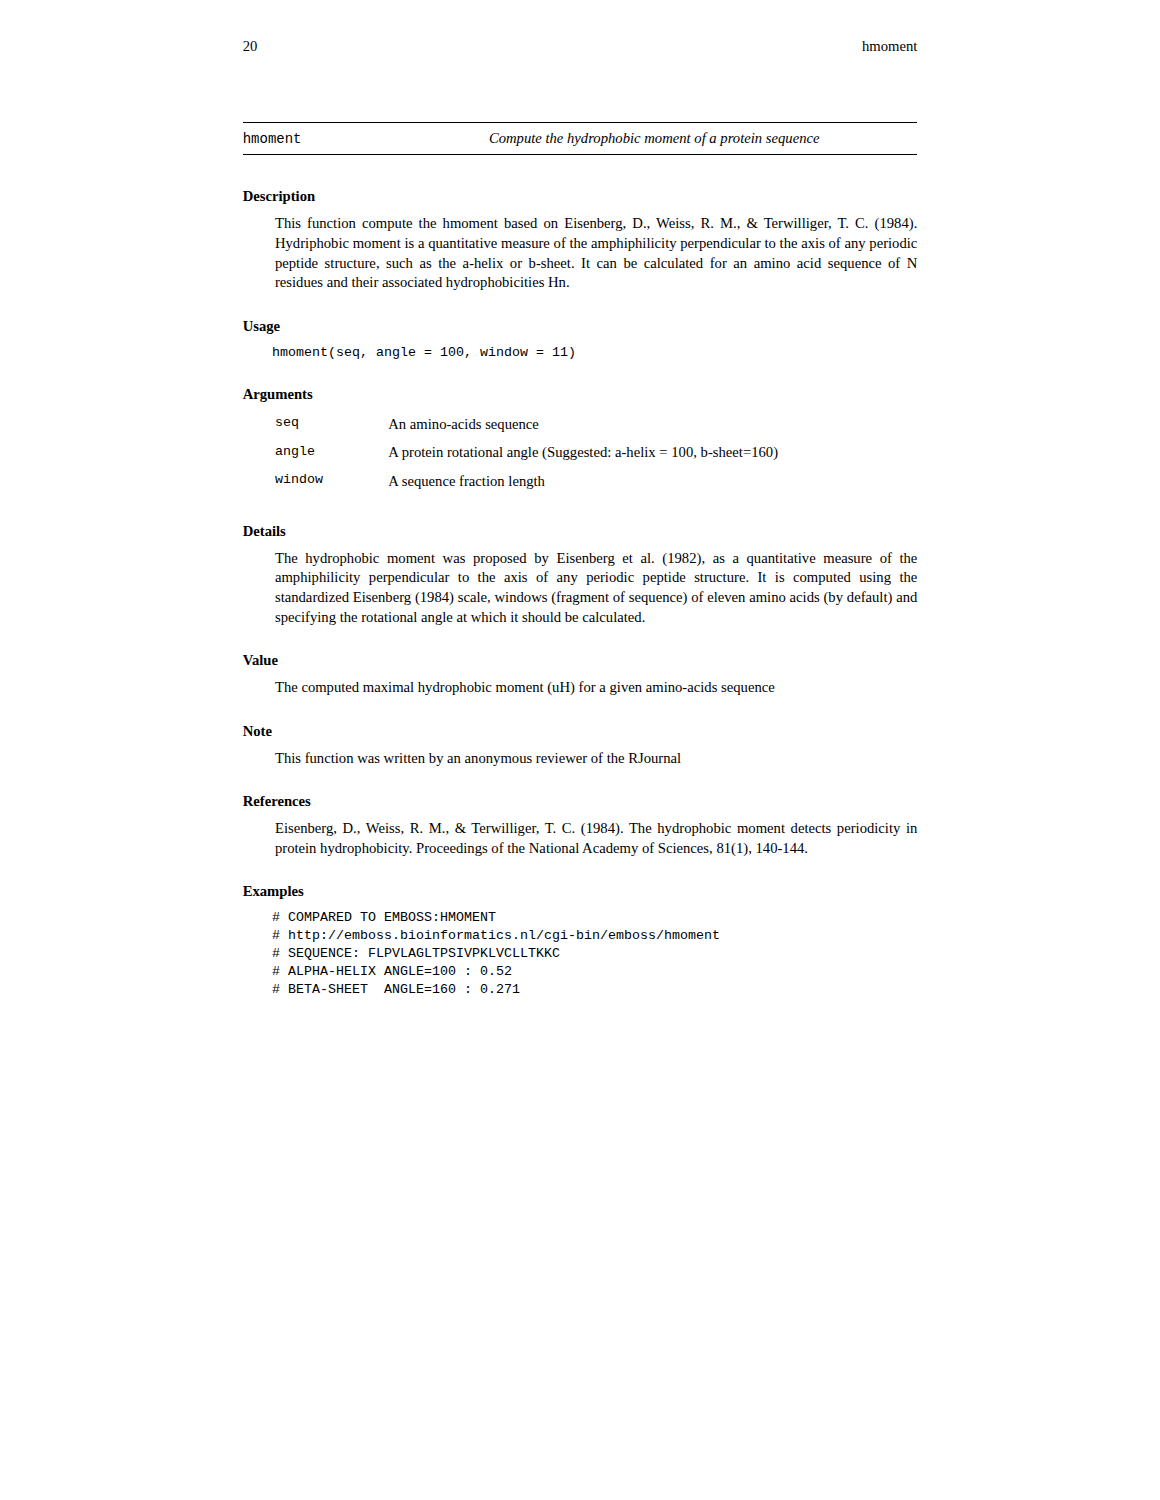20 hmoment
hmoment Compute the hydrophobic moment of a protein sequence
Description
This function compute the hmoment based on Eisenberg, D., Weiss, R. M., & Terwilliger, T. C. (1984). Hydriphobic moment is a quantitative measure of the amphiphilicity perpendicular to the axis of any periodic peptide structure, such as the a-helix or b-sheet. It can be calculated for an amino acid sequence of N residues and their associated hydrophobicities Hn.
Usage
hmoment(seq, angle = 100, window = 11)
Arguments
| seq | An amino-acids sequence |
| angle | A protein rotational angle (Suggested: a-helix = 100, b-sheet=160) |
| window | A sequence fraction length |
Details
The hydrophobic moment was proposed by Eisenberg et al. (1982), as a quantitative measure of the amphiphilicity perpendicular to the axis of any periodic peptide structure. It is computed using the standardized Eisenberg (1984) scale, windows (fragment of sequence) of eleven amino acids (by default) and specifying the rotational angle at which it should be calculated.
Value
The computed maximal hydrophobic moment (uH) for a given amino-acids sequence
Note
This function was written by an anonymous reviewer of the RJournal
References
Eisenberg, D., Weiss, R. M., & Terwilliger, T. C. (1984). The hydrophobic moment detects periodicity in protein hydrophobicity. Proceedings of the National Academy of Sciences, 81(1), 140-144.
Examples
# COMPARED TO EMBOSS:HMOMENT
# http://emboss.bioinformatics.nl/cgi-bin/emboss/hmoment
# SEQUENCE: FLPVLAGLTPSIVPKLVCLLTKKC
# ALPHA-HELIX ANGLE=100 : 0.52
# BETA-SHEET  ANGLE=160 : 0.271